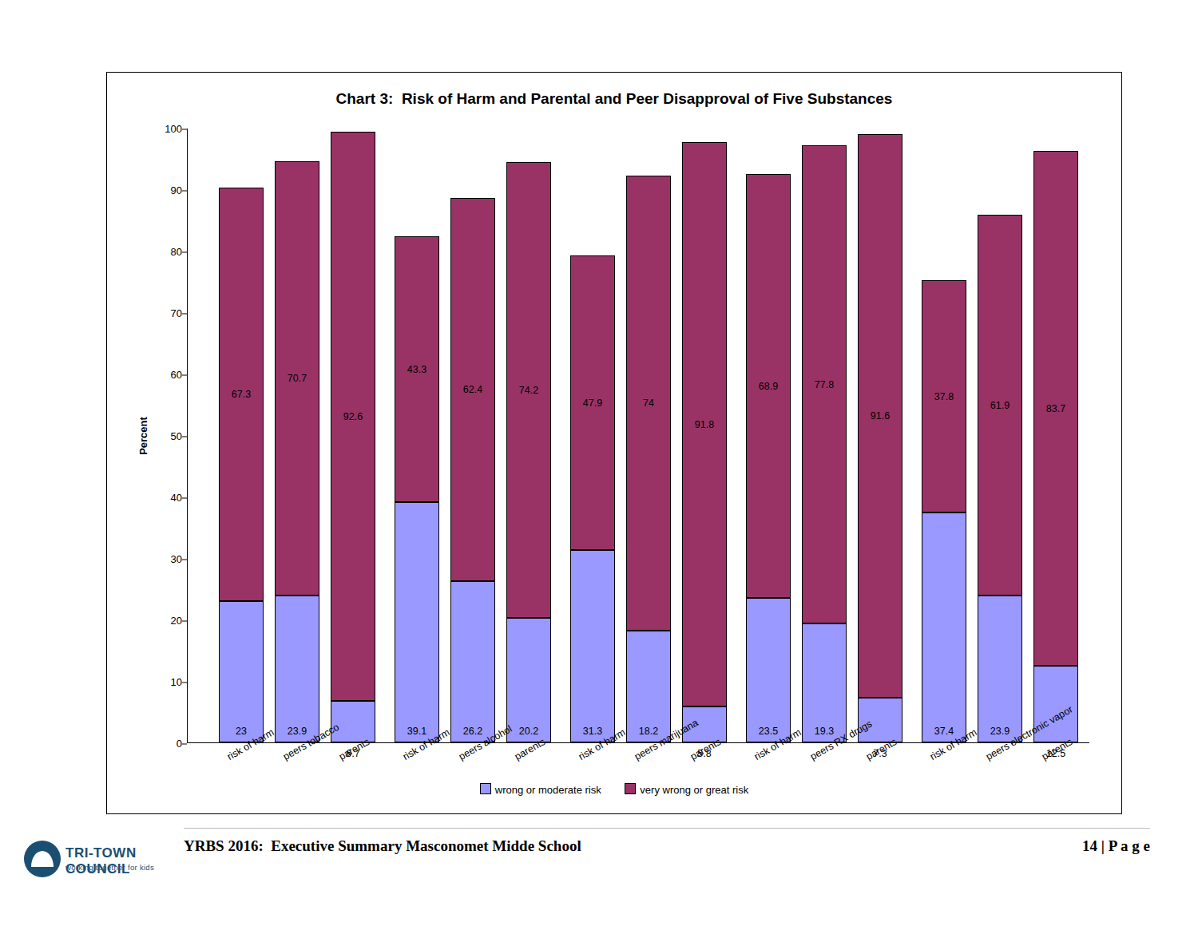Chart 3: Risk of Harm and Parental and Peer Disapproval of Five Substances
Percent
100
90
80
70
60
50
40
30
20
10
0
23
67.3
23.9
70.7
6.7
92.6
39.1
43.3
26.2
62.4
20.2
74.2
31.3
47.9
18.2
74
5.8
91.8
23.5
68.9
19.3
77.8
7.3
91.6
37.4
37.8
23.9
61.9
12.5
83.7
risk of harm
peers tobacco
parents
risk of harm
peers alcohol
parents
risk of harm
peers marijuana
parents
risk of harm
peers RX drugs
parents
risk of harm
peers electronic vapor
parents
wrong or moderate risk very wrong or great risk
14 | P a g e YRBS 2016: Executive Summary Masconomet Midde School
TRI-TOWN COUNCIL
working together for kids